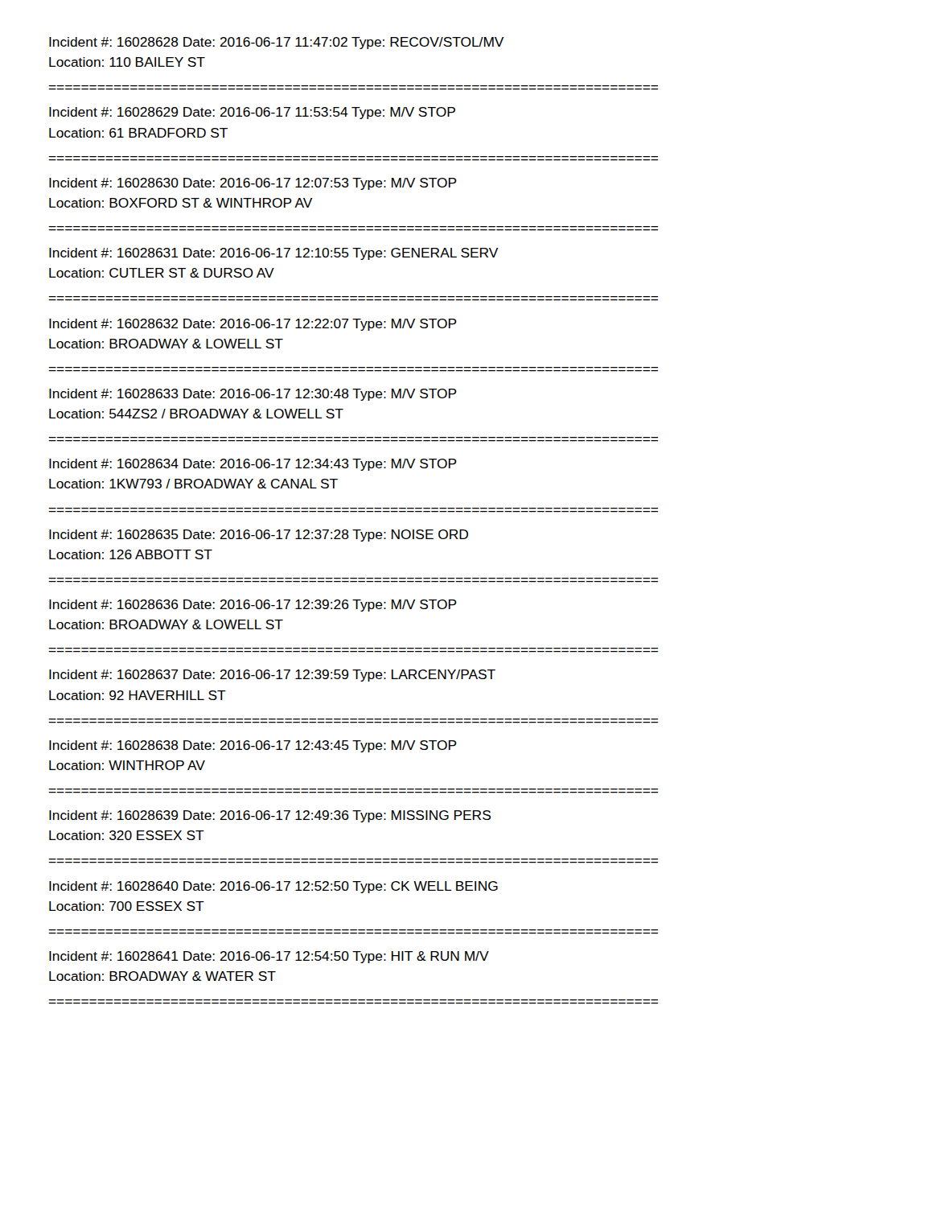Incident #: 16028628 Date: 2016-06-17 11:47:02 Type: RECOV/STOL/MV
Location: 110 BAILEY ST
===========================================================================
Incident #: 16028629 Date: 2016-06-17 11:53:54 Type: M/V STOP
Location: 61 BRADFORD ST
===========================================================================
Incident #: 16028630 Date: 2016-06-17 12:07:53 Type: M/V STOP
Location: BOXFORD ST & WINTHROP AV
===========================================================================
Incident #: 16028631 Date: 2016-06-17 12:10:55 Type: GENERAL SERV
Location: CUTLER ST & DURSO AV
===========================================================================
Incident #: 16028632 Date: 2016-06-17 12:22:07 Type: M/V STOP
Location: BROADWAY & LOWELL ST
===========================================================================
Incident #: 16028633 Date: 2016-06-17 12:30:48 Type: M/V STOP
Location: 544ZS2 / BROADWAY & LOWELL ST
===========================================================================
Incident #: 16028634 Date: 2016-06-17 12:34:43 Type: M/V STOP
Location: 1KW793 / BROADWAY & CANAL ST
===========================================================================
Incident #: 16028635 Date: 2016-06-17 12:37:28 Type: NOISE ORD
Location: 126 ABBOTT ST
===========================================================================
Incident #: 16028636 Date: 2016-06-17 12:39:26 Type: M/V STOP
Location: BROADWAY & LOWELL ST
===========================================================================
Incident #: 16028637 Date: 2016-06-17 12:39:59 Type: LARCENY/PAST
Location: 92 HAVERHILL ST
===========================================================================
Incident #: 16028638 Date: 2016-06-17 12:43:45 Type: M/V STOP
Location: WINTHROP AV
===========================================================================
Incident #: 16028639 Date: 2016-06-17 12:49:36 Type: MISSING PERS
Location: 320 ESSEX ST
===========================================================================
Incident #: 16028640 Date: 2016-06-17 12:52:50 Type: CK WELL BEING
Location: 700 ESSEX ST
===========================================================================
Incident #: 16028641 Date: 2016-06-17 12:54:50 Type: HIT & RUN M/V
Location: BROADWAY & WATER ST
===========================================================================